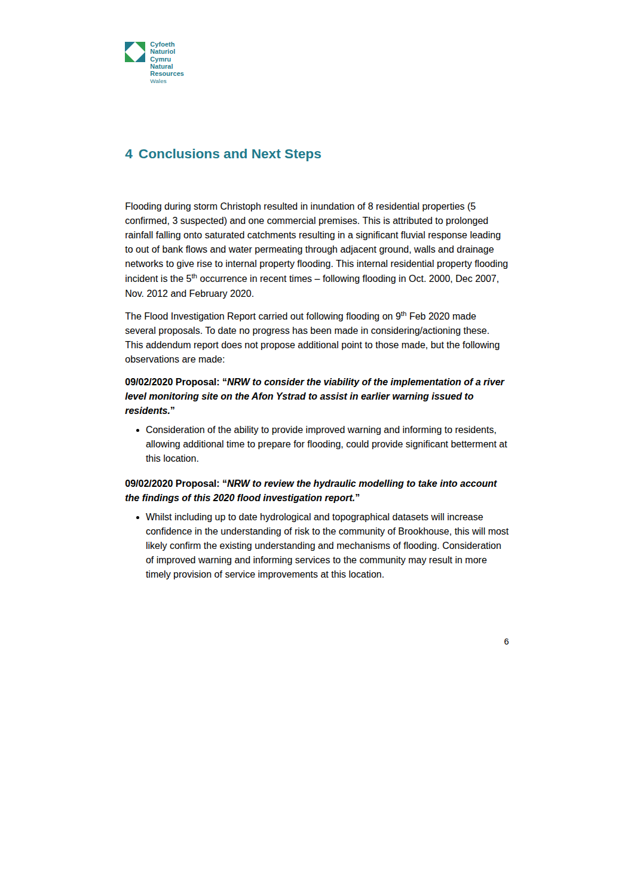Cyfoeth
Naturiol
Cymru
Natural
Resources
Wales
4 Conclusions and Next Steps
Flooding during storm Christoph resulted in inundation of 8 residential properties (5 confirmed, 3 suspected) and one commercial premises. This is attributed to prolonged rainfall falling onto saturated catchments resulting in a significant fluvial response leading to out of bank flows and water permeating through adjacent ground, walls and drainage networks to give rise to internal property flooding. This internal residential property flooding incident is the 5th occurrence in recent times – following flooding in Oct. 2000, Dec 2007, Nov. 2012 and February 2020.
The Flood Investigation Report carried out following flooding on 9th Feb 2020 made several proposals. To date no progress has been made in considering/actioning these. This addendum report does not propose additional point to those made, but the following observations are made:
09/02/2020 Proposal: “NRW to consider the viability of the implementation of a river level monitoring site on the Afon Ystrad to assist in earlier warning issued to residents.”
Consideration of the ability to provide improved warning and informing to residents, allowing additional time to prepare for flooding, could provide significant betterment at this location.
09/02/2020 Proposal: “NRW to review the hydraulic modelling to take into account the findings of this 2020 flood investigation report.”
Whilst including up to date hydrological and topographical datasets will increase confidence in the understanding of risk to the community of Brookhouse, this will most likely confirm the existing understanding and mechanisms of flooding. Consideration of improved warning and informing services to the community may result in more timely provision of service improvements at this location.
6